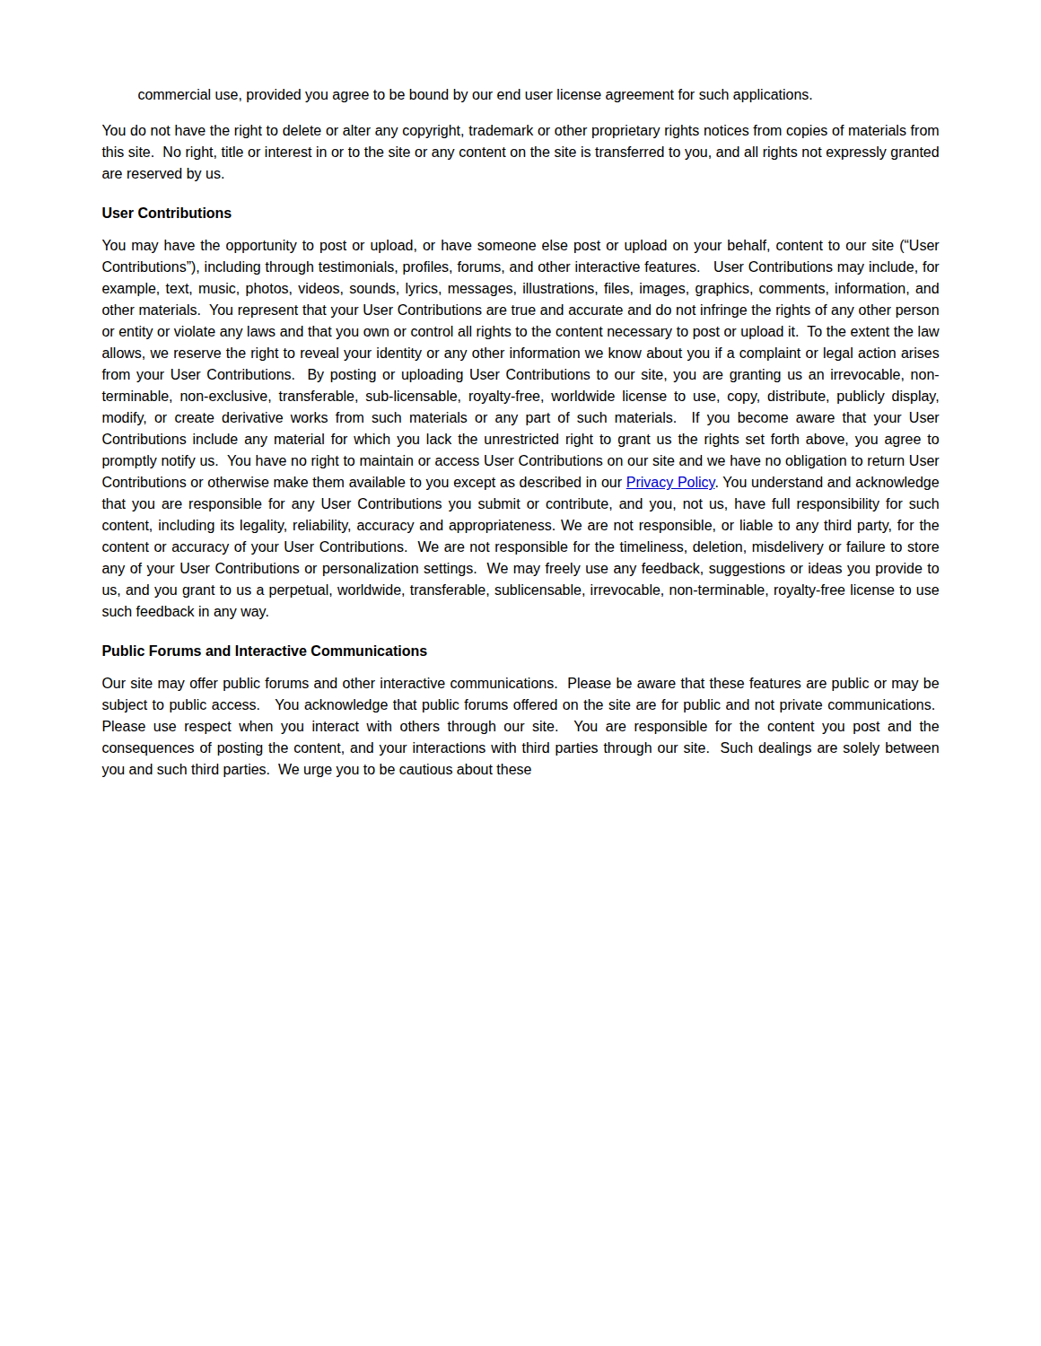commercial use, provided you agree to be bound by our end user license agreement for such applications.
You do not have the right to delete or alter any copyright, trademark or other proprietary rights notices from copies of materials from this site. No right, title or interest in or to the site or any content on the site is transferred to you, and all rights not expressly granted are reserved by us.
User Contributions
You may have the opportunity to post or upload, or have someone else post or upload on your behalf, content to our site (“User Contributions”), including through testimonials, profiles, forums, and other interactive features. User Contributions may include, for example, text, music, photos, videos, sounds, lyrics, messages, illustrations, files, images, graphics, comments, information, and other materials. You represent that your User Contributions are true and accurate and do not infringe the rights of any other person or entity or violate any laws and that you own or control all rights to the content necessary to post or upload it. To the extent the law allows, we reserve the right to reveal your identity or any other information we know about you if a complaint or legal action arises from your User Contributions. By posting or uploading User Contributions to our site, you are granting us an irrevocable, non-terminable, non-exclusive, transferable, sub-licensable, royalty-free, worldwide license to use, copy, distribute, publicly display, modify, or create derivative works from such materials or any part of such materials. If you become aware that your User Contributions include any material for which you lack the unrestricted right to grant us the rights set forth above, you agree to promptly notify us. You have no right to maintain or access User Contributions on our site and we have no obligation to return User Contributions or otherwise make them available to you except as described in our Privacy Policy. You understand and acknowledge that you are responsible for any User Contributions you submit or contribute, and you, not us, have full responsibility for such content, including its legality, reliability, accuracy and appropriateness. We are not responsible, or liable to any third party, for the content or accuracy of your User Contributions. We are not responsible for the timeliness, deletion, misdelivery or failure to store any of your User Contributions or personalization settings. We may freely use any feedback, suggestions or ideas you provide to us, and you grant to us a perpetual, worldwide, transferable, sublicensable, irrevocable, non-terminable, royalty-free license to use such feedback in any way.
Public Forums and Interactive Communications
Our site may offer public forums and other interactive communications. Please be aware that these features are public or may be subject to public access. You acknowledge that public forums offered on the site are for public and not private communications. Please use respect when you interact with others through our site. You are responsible for the content you post and the consequences of posting the content, and your interactions with third parties through our site. Such dealings are solely between you and such third parties. We urge you to be cautious about these